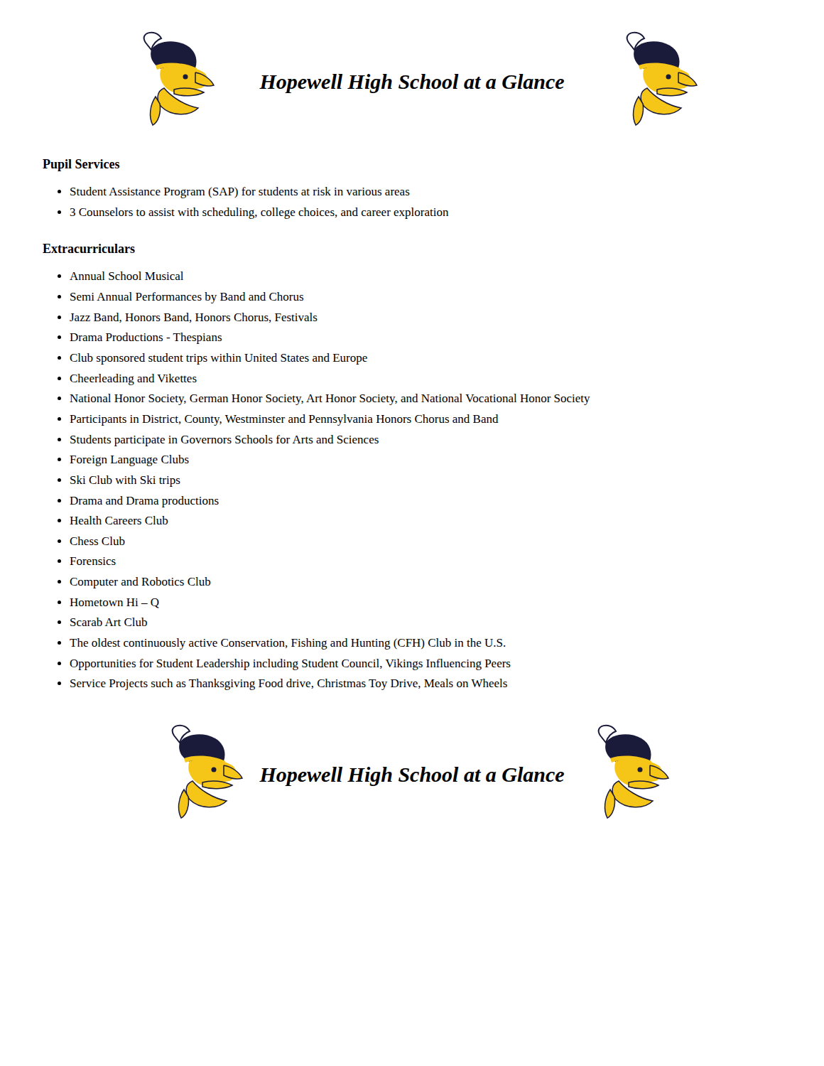Hopewell High School at a Glance
Pupil Services
Student Assistance Program (SAP) for students at risk in various areas
3 Counselors to assist with scheduling, college choices, and career exploration
Extracurriculars
Annual School Musical
Semi Annual Performances by Band and Chorus
Jazz Band, Honors Band, Honors Chorus, Festivals
Drama Productions - Thespians
Club sponsored student trips within United States and Europe
Cheerleading and Vikettes
National Honor Society, German Honor Society, Art Honor Society, and National Vocational Honor Society
Participants in District, County, Westminster and Pennsylvania Honors Chorus and Band
Students participate in Governors Schools for Arts and Sciences
Foreign Language Clubs
Ski Club with Ski trips
Drama and Drama productions
Health Careers Club
Chess Club
Forensics
Computer and Robotics Club
Hometown Hi – Q
Scarab Art Club
The oldest continuously active Conservation, Fishing and Hunting (CFH) Club in the U.S.
Opportunities for Student Leadership including Student Council, Vikings Influencing Peers
Service Projects such as Thanksgiving Food drive, Christmas Toy Drive, Meals on Wheels
Hopewell High School at a Glance